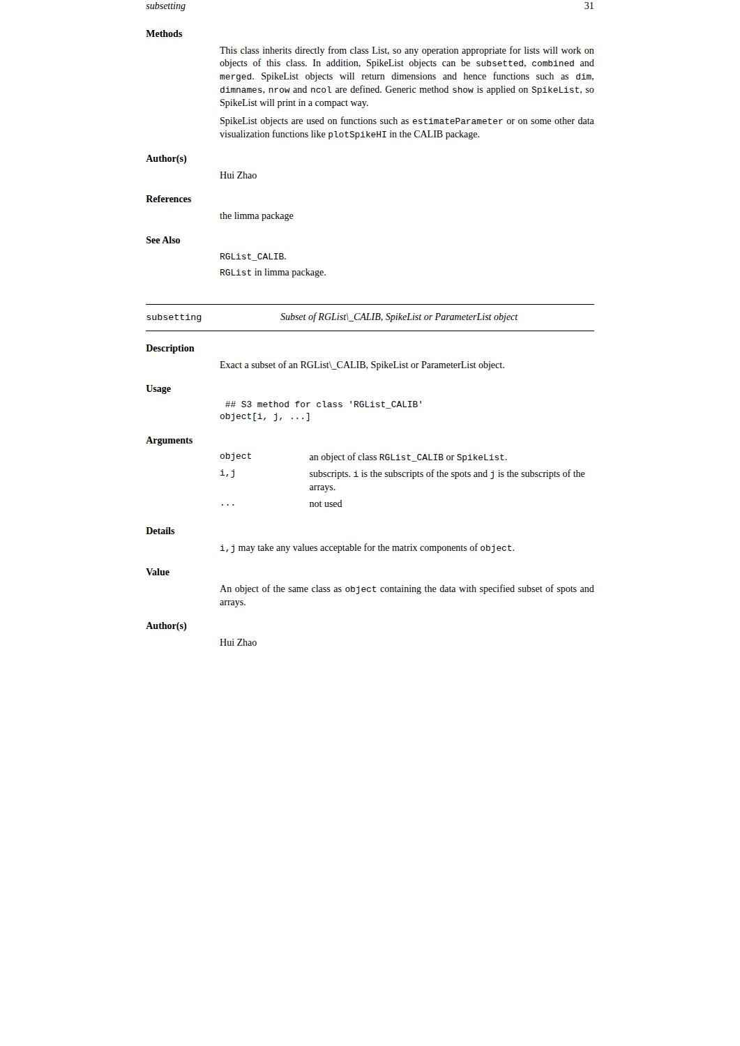subsetting 31
Methods
This class inherits directly from class List, so any operation appropriate for lists will work on objects of this class. In addition, SpikeList objects can be subsetted, combined and merged. SpikeList objects will return dimensions and hence functions such as dim, dimnames, nrow and ncol are defined. Generic method show is applied on SpikeList, so SpikeList will print in a compact way.
SpikeList objects are used on functions such as estimateParameter or on some other data visual­ization functions like plotSpikeHI in the CALIB package.
Author(s)
Hui Zhao
References
the limma package
See Also
RGList_CALIB.
RGList in limma package.
subsetting
Subset of RGList\_CALIB, SpikeList or ParameterList object
Description
Exact a subset of an RGList\_CALIB, SpikeList or ParameterList object.
Usage
 ## S3 method for class 'RGList_CALIB'
object[i, j, ...]
Arguments
| object | an object of class RGList_CALIB or SpikeList . |
| i,j | subscripts. i is the subscripts of the spots and j is the subscripts of the arrays. |
| ... | not used |
Details
i,j may take any values acceptable for the matrix components of object.
Value
An object of the same class as object containing the data with specified subset of spots and arrays.
Author(s)
Hui Zhao